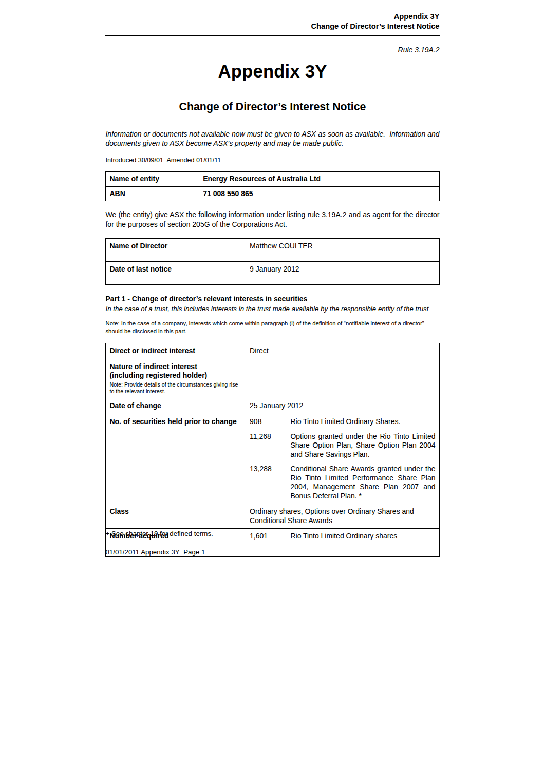Appendix 3Y
Change of Director’s Interest Notice
Rule 3.19A.2
Appendix 3Y
Change of Director’s Interest Notice
Information or documents not available now must be given to ASX as soon as available. Information and documents given to ASX become ASX’s property and may be made public.
Introduced 30/09/01 Amended 01/01/11
| Name of entity | Energy Resources of Australia Ltd |
| ABN | 71 008 550 865 |
We (the entity) give ASX the following information under listing rule 3.19A.2 and as agent for the director for the purposes of section 205G of the Corporations Act.
| Name of Director | Matthew COULTER |
| Date of last notice | 9 January 2012 |
Part 1 - Change of director’s relevant interests in securities
In the case of a trust, this includes interests in the trust made available by the responsible entity of the trust
Note: In the case of a company, interests which come within paragraph (i) of the definition of “notifiable interest of a director” should be disclosed in this part.
| Direct or indirect interest | Direct |
| Nature of indirect interest (including registered holder) Note: Provide details of the circumstances giving rise to the relevant interest. | |
| Date of change | 25 January 2012 |
| No. of securities held prior to change | 908 Rio Tinto Limited Ordinary Shares. 11,268 Options granted under the Rio Tinto Limited Share Option Plan, Share Option Plan 2004 and Share Savings Plan. 13,288 Conditional Share Awards granted under the Rio Tinto Limited Performance Share Plan 2004, Management Share Plan 2007 and Bonus Deferral Plan. * |
| Class | Ordinary shares, Options over Ordinary Shares and Conditional Share Awards |
| Number acquired | 1,601 Rio Tinto Limited Ordinary shares |
+ See chapter 19 for defined terms.
01/01/2011 Appendix 3Y Page 1